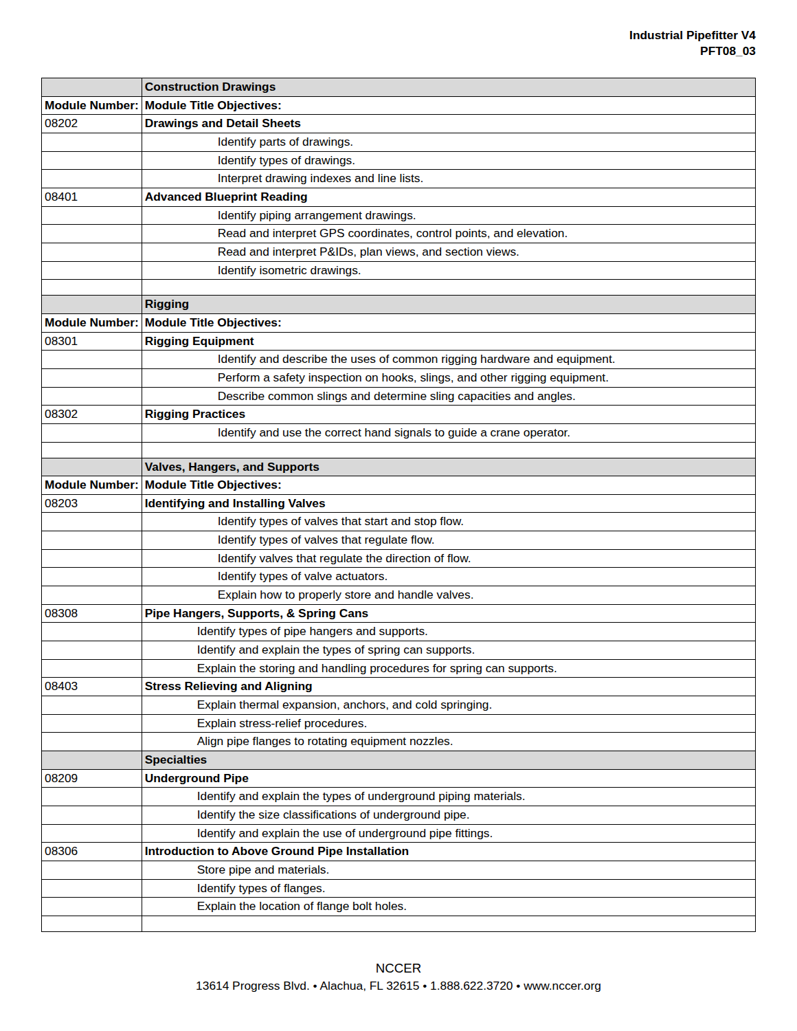Industrial Pipefitter V4
PFT08_03
| | Construction Drawings |
| Module Number: | Module Title Objectives: |
| 08202 | Drawings and Detail Sheets |
| | Identify parts of drawings. |
| | Identify types of drawings. |
| | Interpret drawing indexes and line lists. |
| 08401 | Advanced Blueprint Reading |
| | Identify piping arrangement drawings. |
| | Read and interpret GPS coordinates, control points, and elevation. |
| | Read and interpret P&IDs, plan views, and section views. |
| | Identify isometric drawings. |
| | Rigging |
| Module Number: | Module Title Objectives: |
| 08301 | Rigging Equipment |
| | Identify and describe the uses of common rigging hardware and equipment. |
| | Perform a safety inspection on hooks, slings, and other rigging equipment. |
| | Describe common slings and determine sling capacities and angles. |
| 08302 | Rigging Practices |
| | Identify and use the correct hand signals to guide a crane operator. |
| | Valves, Hangers, and Supports |
| Module Number: | Module Title Objectives: |
| 08203 | Identifying and Installing Valves |
| | Identify types of valves that start and stop flow. |
| | Identify types of valves that regulate flow. |
| | Identify valves that regulate the direction of flow. |
| | Identify types of valve actuators. |
| | Explain how to properly store and handle valves. |
| 08308 | Pipe Hangers, Supports, & Spring Cans |
| | Identify types of pipe hangers and supports. |
| | Identify and explain the types of spring can supports. |
| | Explain the storing and handling procedures for spring can supports. |
| 08403 | Stress Relieving and Aligning |
| | Explain thermal expansion, anchors, and cold springing. |
| | Explain stress-relief procedures. |
| | Align pipe flanges to rotating equipment nozzles. |
| | Specialties |
| 08209 | Underground Pipe |
| | Identify and explain the types of underground piping materials. |
| | Identify the size classifications of underground pipe. |
| | Identify and explain the use of underground pipe fittings. |
| 08306 | Introduction to Above Ground Pipe Installation |
| | Store pipe and materials. |
| | Identify types of flanges. |
| | Explain the location of flange bolt holes. |
NCCER
13614 Progress Blvd. • Alachua, FL 32615 • 1.888.622.3720 • www.nccer.org